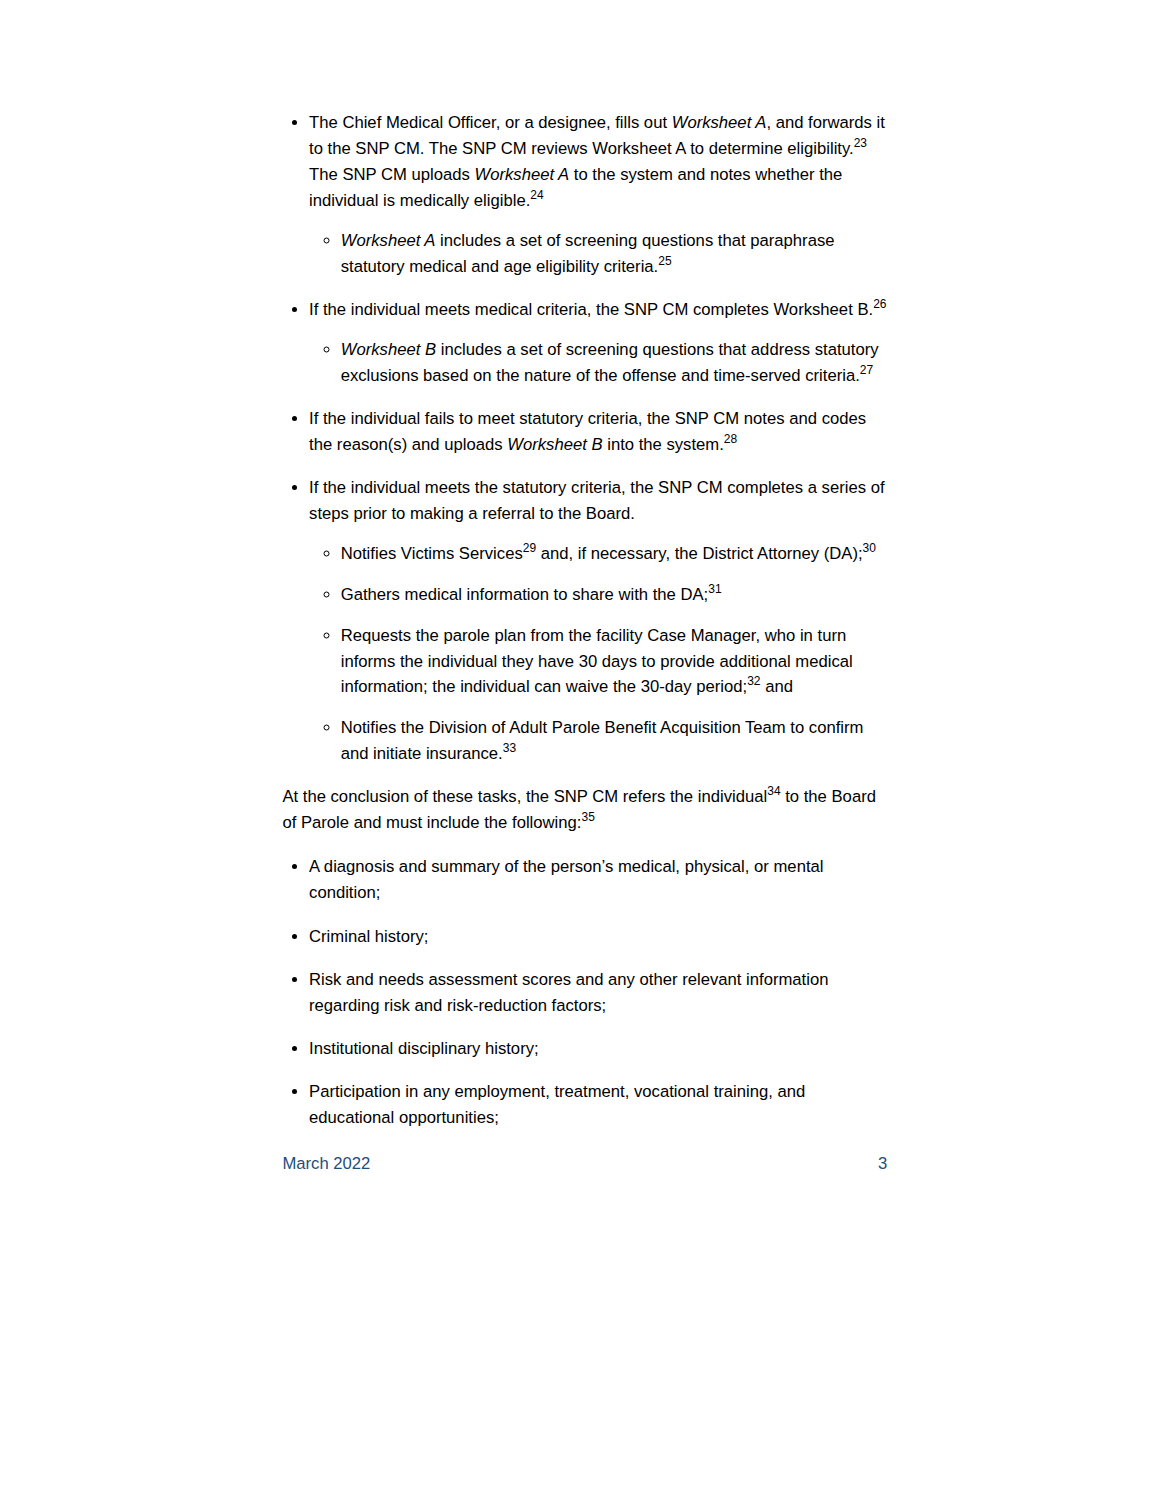The Chief Medical Officer, or a designee, fills out Worksheet A, and forwards it to the SNP CM. The SNP CM reviews Worksheet A to determine eligibility.23 The SNP CM uploads Worksheet A to the system and notes whether the individual is medically eligible.24
Worksheet A includes a set of screening questions that paraphrase statutory medical and age eligibility criteria.25
If the individual meets medical criteria, the SNP CM completes Worksheet B.26
Worksheet B includes a set of screening questions that address statutory exclusions based on the nature of the offense and time-served criteria.27
If the individual fails to meet statutory criteria, the SNP CM notes and codes the reason(s) and uploads Worksheet B into the system.28
If the individual meets the statutory criteria, the SNP CM completes a series of steps prior to making a referral to the Board.
Notifies Victims Services29 and, if necessary, the District Attorney (DA);30
Gathers medical information to share with the DA;31
Requests the parole plan from the facility Case Manager, who in turn informs the individual they have 30 days to provide additional medical information; the individual can waive the 30-day period;32 and
Notifies the Division of Adult Parole Benefit Acquisition Team to confirm and initiate insurance.33
At the conclusion of these tasks, the SNP CM refers the individual34 to the Board of Parole and must include the following:35
A diagnosis and summary of the person’s medical, physical, or mental condition;
Criminal history;
Risk and needs assessment scores and any other relevant information regarding risk and risk-reduction factors;
Institutional disciplinary history;
Participation in any employment, treatment, vocational training, and educational opportunities;
March 2022 3